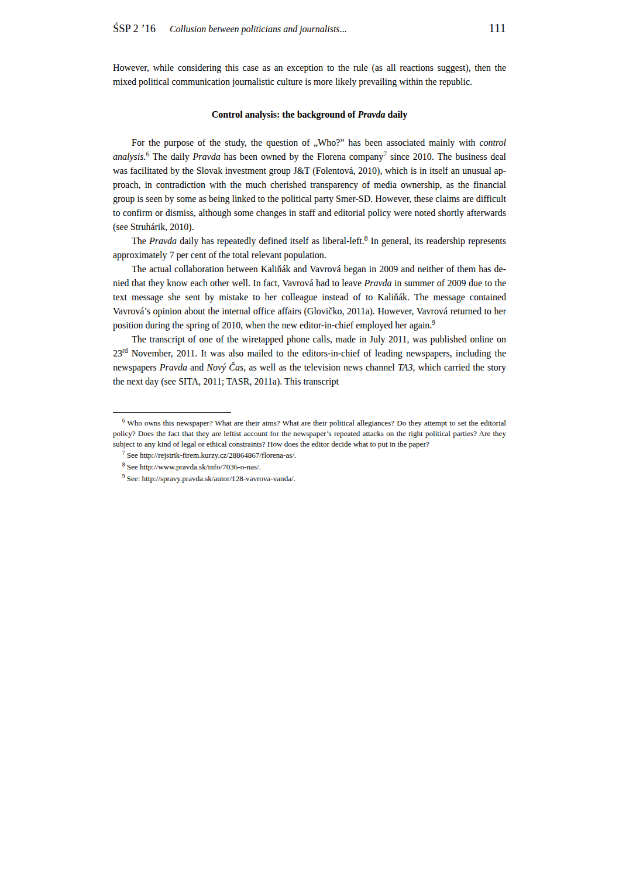ŚSP 2 ’16 Collusion between politicians and journalists... 111
However, while considering this case as an exception to the rule (as all reactions suggest), then the mixed political communication journalistic culture is more likely prevailing within the republic.
Control analysis: the background of Pravda daily
For the purpose of the study, the question of „Who?” has been associated mainly with control analysis.6 The daily Pravda has been owned by the Florena company7 since 2010. The business deal was facilitated by the Slovak investment group J&T (Folentová, 2010), which is in itself an unusual approach, in contradiction with the much cherished transparency of media ownership, as the financial group is seen by some as being linked to the political party Smer-SD. However, these claims are difficult to confirm or dismiss, although some changes in staff and editorial policy were noted shortly afterwards (see Struhárik, 2010).
The Pravda daily has repeatedly defined itself as liberal-left.8 In general, its readership represents approximately 7 per cent of the total relevant population.
The actual collaboration between Kaliňák and Vavrová began in 2009 and neither of them has denied that they know each other well. In fact, Vavrová had to leave Pravda in summer of 2009 due to the text message she sent by mistake to her colleague instead of to Kaliňák. The message contained Vavrová’s opinion about the internal office affairs (Glovičko, 2011a). However, Vavrová returned to her position during the spring of 2010, when the new editor-in-chief employed her again.9
The transcript of one of the wiretapped phone calls, made in July 2011, was published online on 23rd November, 2011. It was also mailed to the editors-in-chief of leading newspapers, including the newspapers Pravda and Nový Čas, as well as the television news channel TA3, which carried the story the next day (see SITA, 2011; TASR, 2011a). This transcript
6 Who owns this newspaper? What are their aims? What are their political allegiances? Do they attempt to set the editorial policy? Does the fact that they are leftist account for the newspaper’s repeated attacks on the right political parties? Are they subject to any kind of legal or ethical constraints? How does the editor decide what to put in the paper?
7 See http://rejstrik-firem.kurzy.cz/28864867/florena-as/.
8 See http://www.pravda.sk/info/7036-o-nas/.
9 See: http://spravy.pravda.sk/autor/128-vavrova-vanda/.